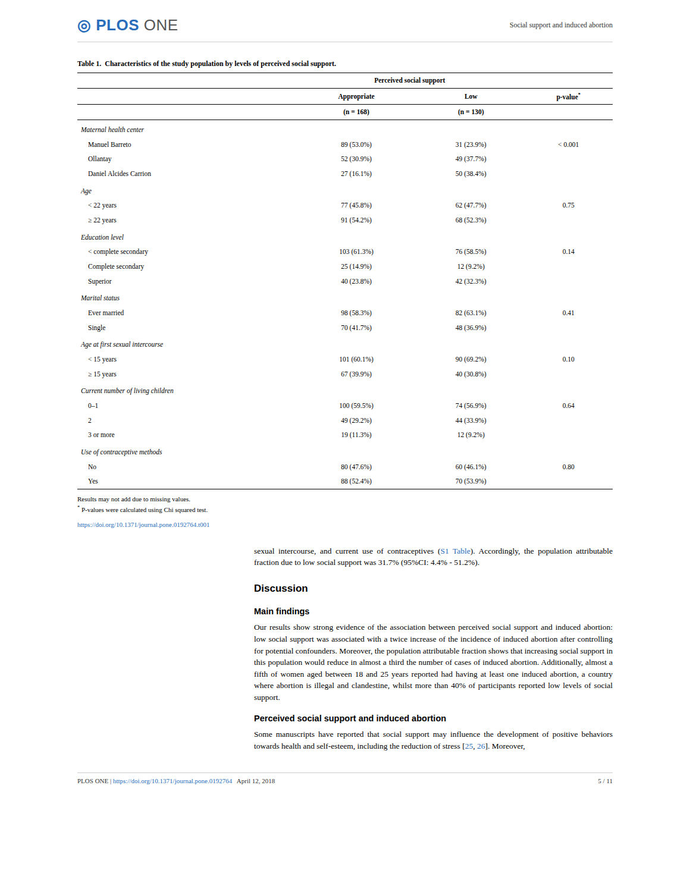◎ PLOS ONE
Social support and induced abortion
Table 1. Characteristics of the study population by levels of perceived social support.
| | Perceived social support | |
| --- | --- | --- |
| | Appropriate | Low | p-value * |
| | (n = 168) | (n = 130) | |
| Maternal health center |
| Manuel Barreto | 89 (53.0%) | 31 (23.9%) | < 0.001 |
| Ollantay | 52 (30.9%) | 49 (37.7%) | |
| Daniel Alcides Carrion | 27 (16.1%) | 50 (38.4%) | |
| Age |
| < 22 years | 77 (45.8%) | 62 (47.7%) | 0.75 |
| ≥ 22 years | 91 (54.2%) | 68 (52.3%) | |
| Education level |
| < complete secondary | 103 (61.3%) | 76 (58.5%) | 0.14 |
| Complete secondary | 25 (14.9%) | 12 (9.2%) | |
| Superior | 40 (23.8%) | 42 (32.3%) | |
| Marital status |
| Ever married | 98 (58.3%) | 82 (63.1%) | 0.41 |
| Single | 70 (41.7%) | 48 (36.9%) | |
| Age at first sexual intercourse |
| < 15 years | 101 (60.1%) | 90 (69.2%) | 0.10 |
| ≥ 15 years | 67 (39.9%) | 40 (30.8%) | |
| Current number of living children |
| 0–1 | 100 (59.5%) | 74 (56.9%) | 0.64 |
| 2 | 49 (29.2%) | 44 (33.9%) | |
| 3 or more | 19 (11.3%) | 12 (9.2%) | |
| Use of contraceptive methods |
| No | 80 (47.6%) | 60 (46.1%) | 0.80 |
| Yes | 88 (52.4%) | 70 (53.9%) | |
Results may not add due to missing values.
* P-values were calculated using Chi squared test.
https://doi.org/10.1371/journal.pone.0192764.t001
sexual intercourse, and current use of contraceptives (S1 Table). Accordingly, the population attributable fraction due to low social support was 31.7% (95%CI: 4.4% - 51.2%).
Discussion
Main findings
Our results show strong evidence of the association between perceived social support and induced abortion: low social support was associated with a twice increase of the incidence of induced abortion after controlling for potential confounders. Moreover, the population attributable fraction shows that increasing social support in this population would reduce in almost a third the number of cases of induced abortion. Additionally, almost a fifth of women aged between 18 and 25 years reported had having at least one induced abortion, a country where abortion is illegal and clandestine, whilst more than 40% of participants reported low levels of social support.
Perceived social support and induced abortion
Some manuscripts have reported that social support may influence the development of positive behaviors towards health and self-esteem, including the reduction of stress [25, 26]. Moreover,
PLOS ONE | https://doi.org/10.1371/journal.pone.0192764 April 12, 2018
5 / 11